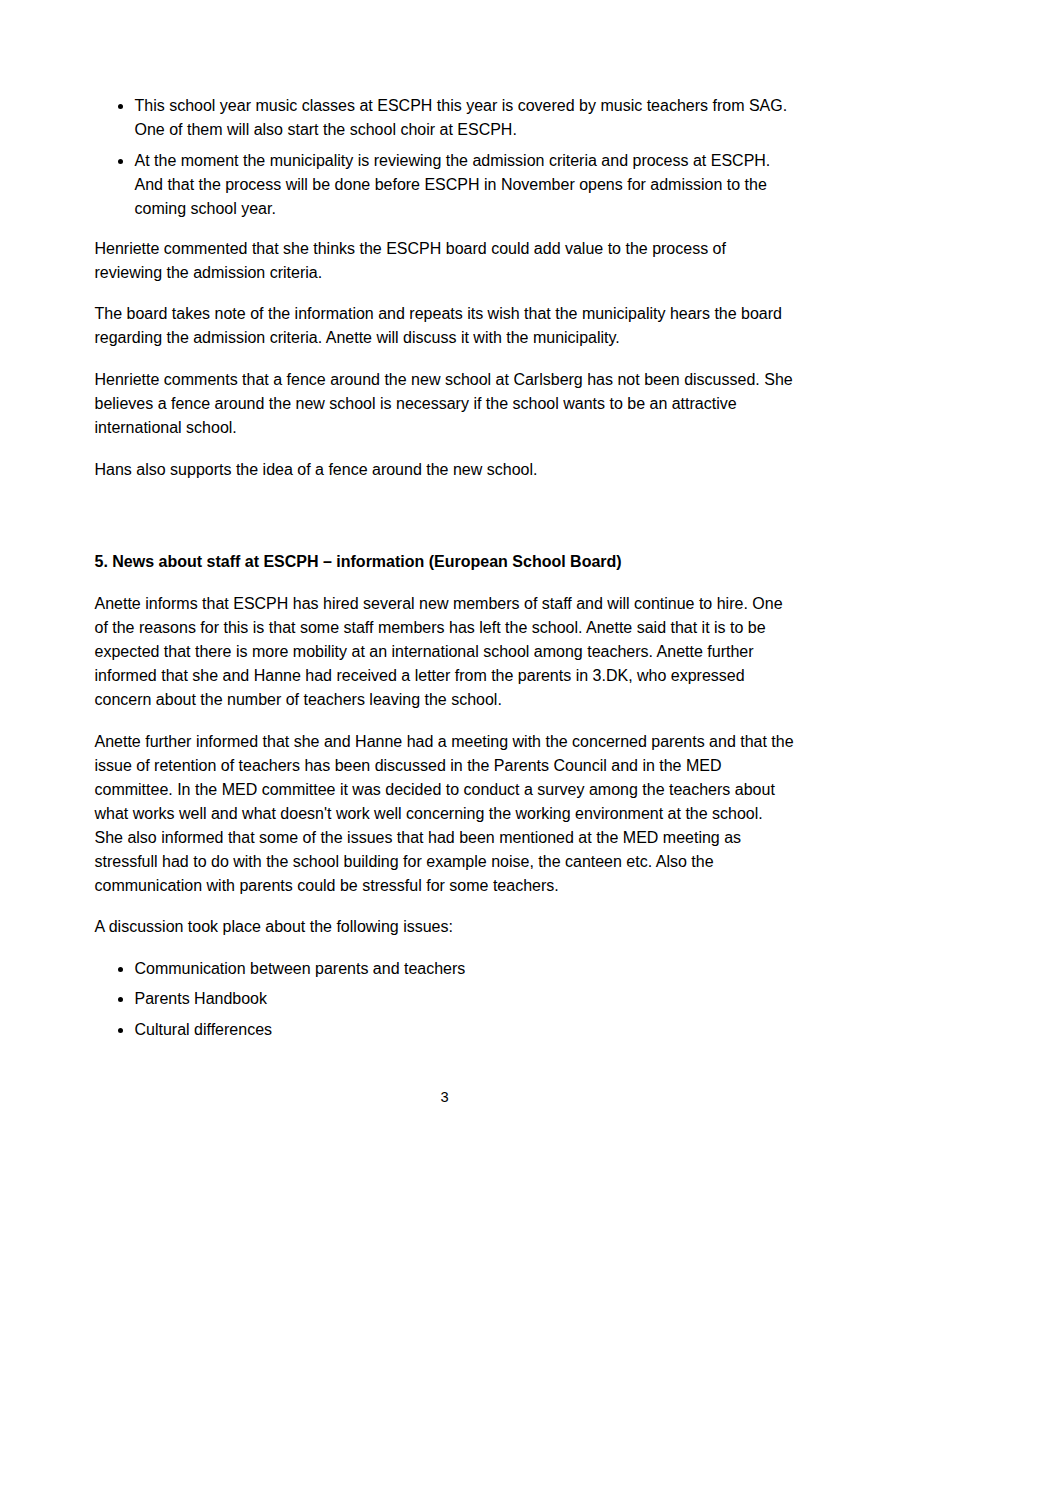This school year music classes at ESCPH this year is covered by music teachers from SAG. One of them will also start the school choir at ESCPH.
At the moment the municipality is reviewing the admission criteria and process at ESCPH. And that the process will be done before ESCPH in November opens for admission to the coming school year.
Henriette commented that she thinks the ESCPH board could add value to the process of reviewing the admission criteria.
The board takes note of the information and repeats its wish that the municipality hears the board regarding the admission criteria. Anette will discuss it with the municipality.
Henriette comments that a fence around the new school at Carlsberg has not been discussed. She believes a fence around the new school is necessary if the school wants to be an attractive international school.
Hans also supports the idea of a fence around the new school.
5. News about staff at ESCPH – information (European School Board)
Anette informs that ESCPH has hired several new members of staff and will continue to hire. One of the reasons for this is that some staff members has left the school. Anette said that it is to be expected that there is more mobility at an international school among teachers. Anette further informed that she and Hanne had received a letter from the parents in 3.DK, who expressed concern about the number of teachers leaving the school.
Anette further informed that she and Hanne had a meeting with the concerned parents and that the issue of retention of teachers has been discussed in the Parents Council and in the MED committee. In the MED committee it was decided to conduct a survey among the teachers about what works well and what doesn't work well concerning the working environment at the school. She also informed that some of the issues that had been mentioned at the MED meeting as stressfull had to do with the school building for example noise, the canteen etc. Also the communication with parents could be stressful for some teachers.
A discussion took place about the following issues:
Communication between parents and teachers
Parents Handbook
Cultural differences
3